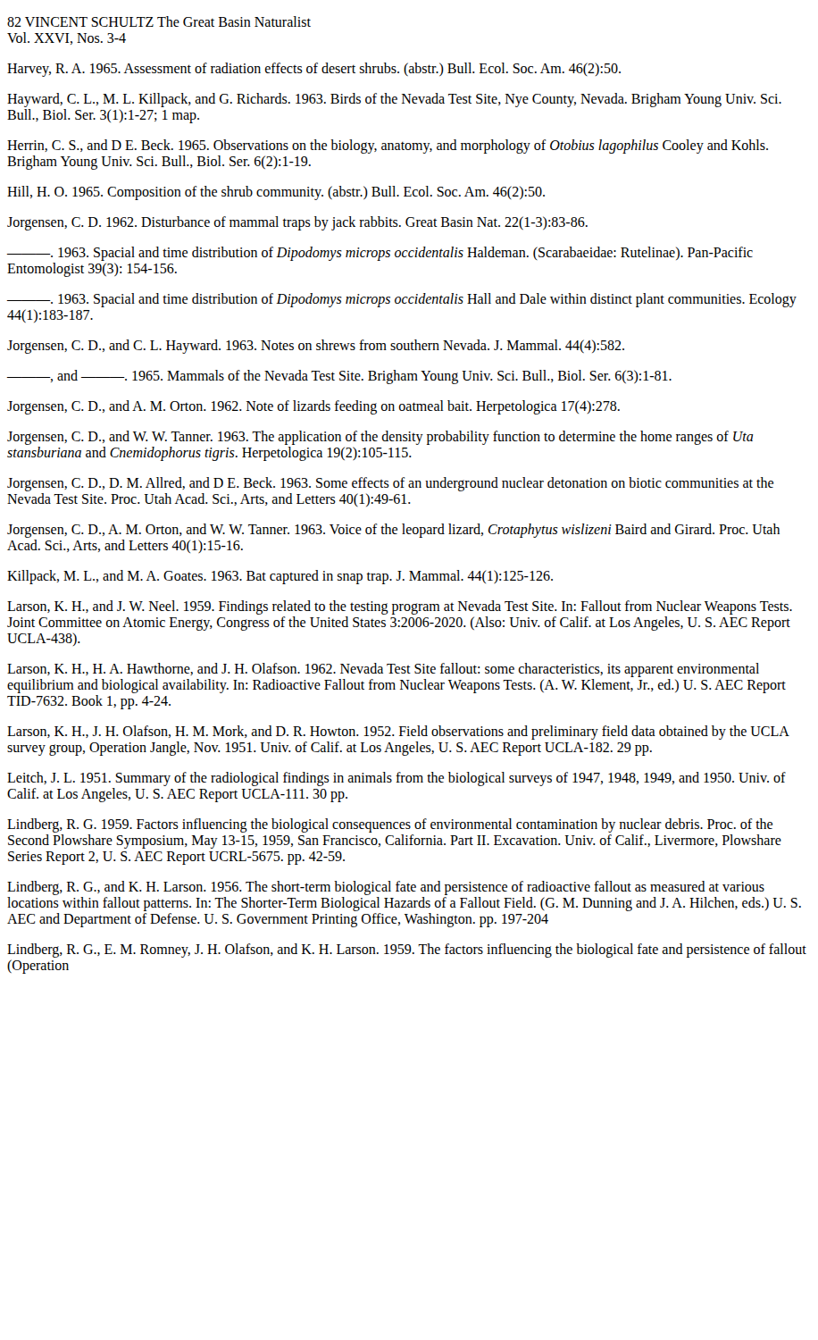82 VINCENT SCHULTZ The Great Basin Naturalist
Vol. XXVI, Nos. 3-4
Harvey, R. A. 1965. Assessment of radiation effects of desert shrubs. (abstr.) Bull. Ecol. Soc. Am. 46(2):50.
Hayward, C. L., M. L. Killpack, and G. Richards. 1963. Birds of the Nevada Test Site, Nye County, Nevada. Brigham Young Univ. Sci. Bull., Biol. Ser. 3(1):1-27; 1 map.
Herrin, C. S., and D E. Beck. 1965. Observations on the biology, anatomy, and morphology of Otobius lagophilus Cooley and Kohls. Brigham Young Univ. Sci. Bull., Biol. Ser. 6(2):1-19.
Hill, H. O. 1965. Composition of the shrub community. (abstr.) Bull. Ecol. Soc. Am. 46(2):50.
Jorgensen, C. D. 1962. Disturbance of mammal traps by jack rabbits. Great Basin Nat. 22(1-3):83-86.
———. 1963. Spacial and time distribution of Dipodomys microps occidentalis Haldeman. (Scarabaeidae: Rutelinae). Pan-Pacific Entomologist 39(3): 154-156.
———. 1963. Spacial and time distribution of Dipodomys microps occidentalis Hall and Dale within distinct plant communities. Ecology 44(1):183-187.
Jorgensen, C. D., and C. L. Hayward. 1963. Notes on shrews from southern Nevada. J. Mammal. 44(4):582.
———, and ———. 1965. Mammals of the Nevada Test Site. Brigham Young Univ. Sci. Bull., Biol. Ser. 6(3):1-81.
Jorgensen, C. D., and A. M. Orton. 1962. Note of lizards feeding on oatmeal bait. Herpetologica 17(4):278.
Jorgensen, C. D., and W. W. Tanner. 1963. The application of the density probability function to determine the home ranges of Uta stansburiana and Cnemidophorus tigris. Herpetologica 19(2):105-115.
Jorgensen, C. D., D. M. Allred, and D E. Beck. 1963. Some effects of an underground nuclear detonation on biotic communities at the Nevada Test Site. Proc. Utah Acad. Sci., Arts, and Letters 40(1):49-61.
Jorgensen, C. D., A. M. Orton, and W. W. Tanner. 1963. Voice of the leopard lizard, Crotaphytus wislizeni Baird and Girard. Proc. Utah Acad. Sci., Arts, and Letters 40(1):15-16.
Killpack, M. L., and M. A. Goates. 1963. Bat captured in snap trap. J. Mammal. 44(1):125-126.
Larson, K. H., and J. W. Neel. 1959. Findings related to the testing program at Nevada Test Site. In: Fallout from Nuclear Weapons Tests. Joint Committee on Atomic Energy, Congress of the United States 3:2006-2020. (Also: Univ. of Calif. at Los Angeles, U. S. AEC Report UCLA-438).
Larson, K. H., H. A. Hawthorne, and J. H. Olafson. 1962. Nevada Test Site fallout: some characteristics, its apparent environmental equilibrium and biological availability. In: Radioactive Fallout from Nuclear Weapons Tests. (A. W. Klement, Jr., ed.) U. S. AEC Report TID-7632. Book 1, pp. 4-24.
Larson, K. H., J. H. Olafson, H. M. Mork, and D. R. Howton. 1952. Field observations and preliminary field data obtained by the UCLA survey group, Operation Jangle, Nov. 1951. Univ. of Calif. at Los Angeles, U. S. AEC Report UCLA-182. 29 pp.
Leitch, J. L. 1951. Summary of the radiological findings in animals from the biological surveys of 1947, 1948, 1949, and 1950. Univ. of Calif. at Los Angeles, U. S. AEC Report UCLA-111. 30 pp.
Lindberg, R. G. 1959. Factors influencing the biological consequences of environmental contamination by nuclear debris. Proc. of the Second Plowshare Symposium, May 13-15, 1959, San Francisco, California. Part II. Excavation. Univ. of Calif., Livermore, Plowshare Series Report 2, U. S. AEC Report UCRL-5675. pp. 42-59.
Lindberg, R. G., and K. H. Larson. 1956. The short-term biological fate and persistence of radioactive fallout as measured at various locations within fallout patterns. In: The Shorter-Term Biological Hazards of a Fallout Field. (G. M. Dunning and J. A. Hilchen, eds.) U. S. AEC and Department of Defense. U. S. Government Printing Office, Washington. pp. 197-204
Lindberg, R. G., E. M. Romney, J. H. Olafson, and K. H. Larson. 1959. The factors influencing the biological fate and persistence of fallout (Operation